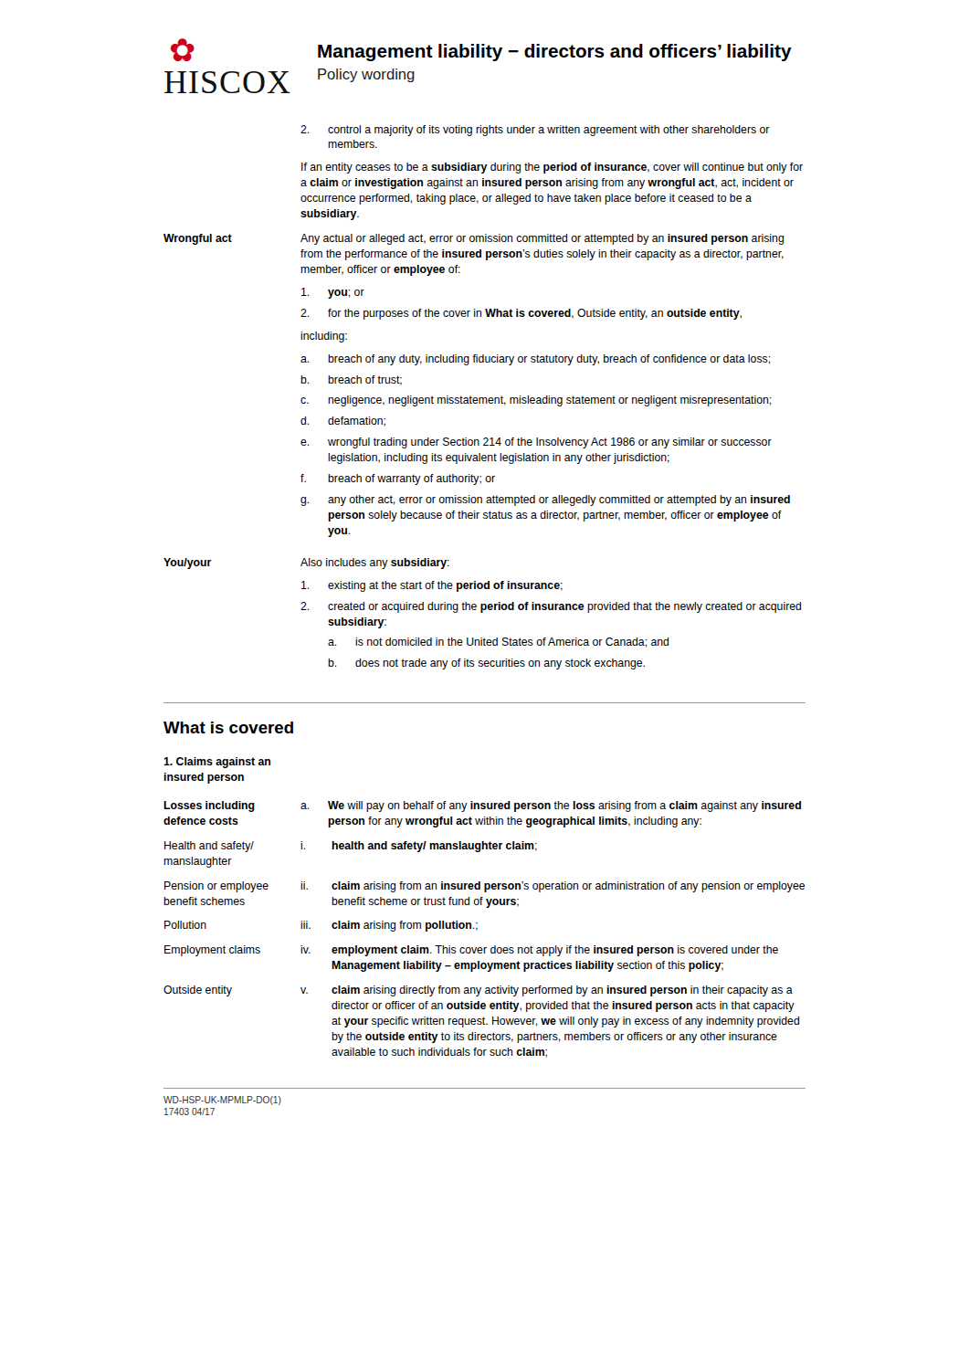✿
HISCOX
Management liability − directors and officers’ liability
Policy wording
2. control a majority of its voting rights under a written agreement with other shareholders or members.
If an entity ceases to be a subsidiary during the period of insurance, cover will continue but only for a claim or investigation against an insured person arising from any wrongful act, act, incident or occurrence performed, taking place, or alleged to have taken place before it ceased to be a subsidiary.
Wrongful act
Any actual or alleged act, error or omission committed or attempted by an insured person arising from the performance of the insured person’s duties solely in their capacity as a director, partner, member, officer or employee of:
1. you; or
2. for the purposes of the cover in What is covered, Outside entity, an outside entity,
including:
a. breach of any duty, including fiduciary or statutory duty, breach of confidence or data loss;
b. breach of trust;
c. negligence, negligent misstatement, misleading statement or negligent misrepresentation;
d. defamation;
e. wrongful trading under Section 214 of the Insolvency Act 1986 or any similar or successor legislation, including its equivalent legislation in any other jurisdiction;
f. breach of warranty of authority; or
g. any other act, error or omission attempted or allegedly committed or attempted by an insured person solely because of their status as a director, partner, member, officer or employee of you.
You/your
Also includes any subsidiary:
1. existing at the start of the period of insurance;
2. created or acquired during the period of insurance provided that the newly created or acquired subsidiary:
a. is not domiciled in the United States of America or Canada; and
b. does not trade any of its securities on any stock exchange.
What is covered
1. Claims against an
insured person
Losses including
defence costs
a.
We will pay on behalf of any insured person the loss arising from a claim against any insured person for any wrongful act within the geographical limits, including any:
Health and safety/
manslaughter
i.
health and safety/ manslaughter claim;
Pension or employee
benefit schemes
ii.
claim arising from an insured person’s operation or administration of any pension or employee benefit scheme or trust fund of yours;
Pollution
iii.
claim arising from pollution.;
Employment claims
iv.
employment claim. This cover does not apply if the insured person is covered under the Management liability – employment practices liability section of this policy;
Outside entity
v.
claim arising directly from any activity performed by an insured person in their capacity as a director or officer of an outside entity, provided that the insured person acts in that capacity at your specific written request. However, we will only pay in excess of any indemnity provided by the outside entity to its directors, partners, members or officers or any other insurance available to such individuals for such claim;
WD-HSP-UK-MPMLP-DO(1)
17403 04/17